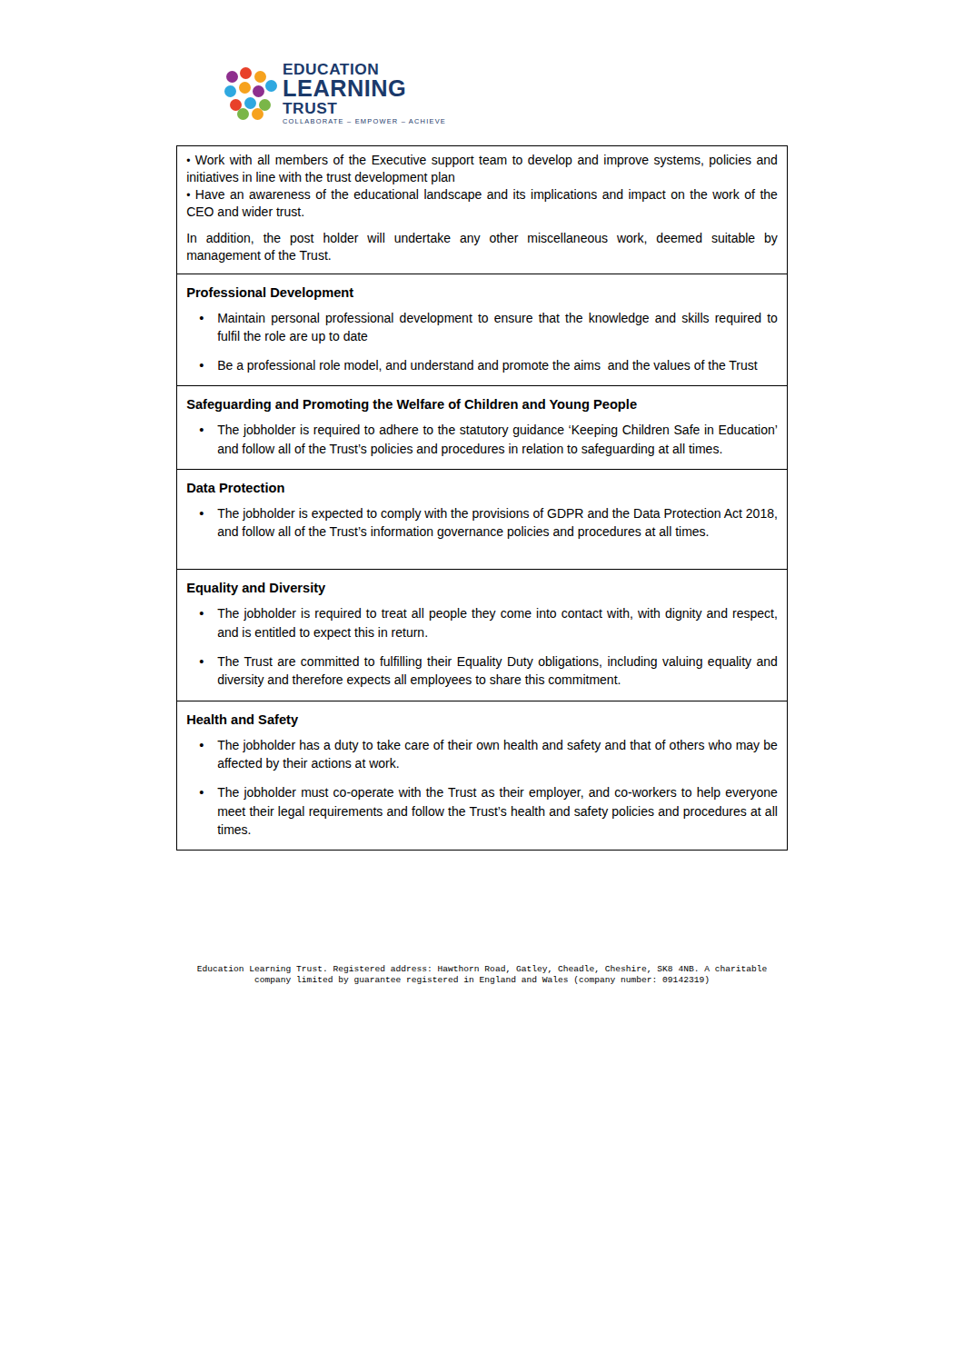EDUCATION
LEARNING
TRUST
COLLABORATE – EMPOWER – ACHIEVE
• Work with all members of the Executive support team to develop and improve systems, policies and initiatives in line with the trust development plan
• Have an awareness of the educational landscape and its implications and impact on the work of the CEO and wider trust.
In addition, the post holder will undertake any other miscellaneous work, deemed suitable by management of the Trust.
Professional Development
Maintain personal professional development to ensure that the knowledge and skills required to fulfil the role are up to date
Be a professional role model, and understand and promote the aims and the values of the Trust
Safeguarding and Promoting the Welfare of Children and Young People
The jobholder is required to adhere to the statutory guidance ‘Keeping Children Safe in Education’ and follow all of the Trust’s policies and procedures in relation to safeguarding at all times.
Data Protection
The jobholder is expected to comply with the provisions of GDPR and the Data Protection Act 2018, and follow all of the Trust’s information governance policies and procedures at all times.
Equality and Diversity
The jobholder is required to treat all people they come into contact with, with dignity and respect, and is entitled to expect this in return.
The Trust are committed to fulfilling their Equality Duty obligations, including valuing equality and diversity and therefore expects all employees to share this commitment.
Health and Safety
The jobholder has a duty to take care of their own health and safety and that of others who may be affected by their actions at work.
The jobholder must co-operate with the Trust as their employer, and co-workers to help everyone meet their legal requirements and follow the Trust’s health and safety policies and procedures at all times.
Education Learning Trust. Registered address: Hawthorn Road, Gatley, Cheadle, Cheshire, SK8 4NB. A charitable
company limited by guarantee registered in England and Wales (company number: 09142319)